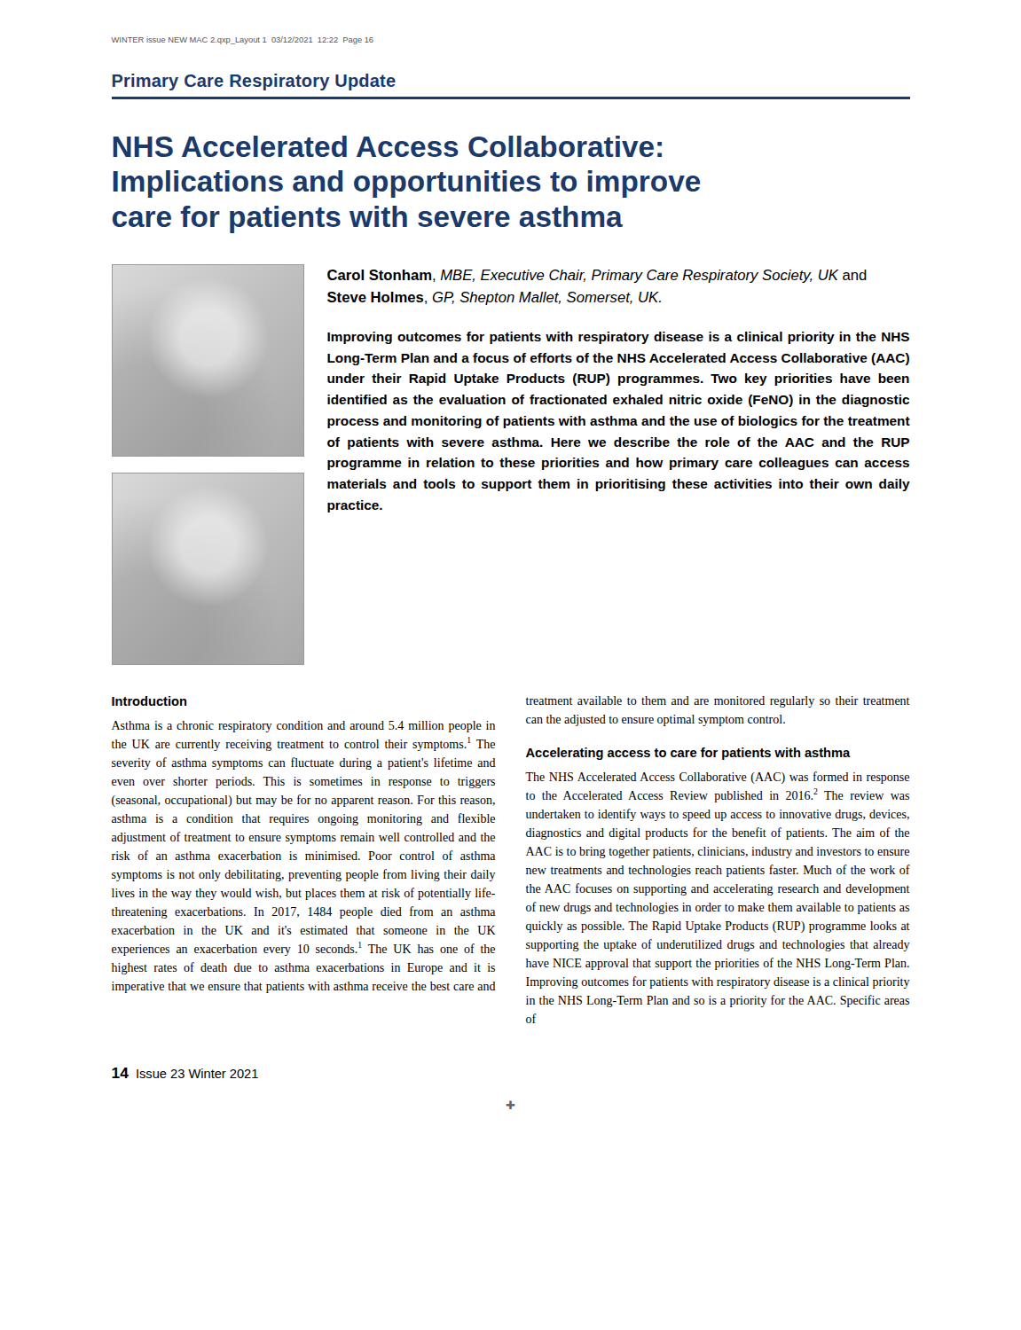WINTER issue NEW MAC 2.qxp_Layout 1 03/12/2021 12:22 Page 16
Primary Care Respiratory Update
NHS Accelerated Access Collaborative:
Implications and opportunities to improve
care for patients with severe asthma
Carol Stonham, MBE, Executive Chair, Primary Care Respiratory Society, UK and Steve Holmes, GP, Shepton Mallet, Somerset, UK.
Improving outcomes for patients with respiratory disease is a clinical priority in the NHS Long-Term Plan and a focus of efforts of the NHS Accelerated Access Collaborative (AAC) under their Rapid Uptake Products (RUP) programmes. Two key priorities have been identified as the evaluation of fractionated exhaled nitric oxide (FeNO) in the diagnostic process and monitoring of patients with asthma and the use of biologics for the treatment of patients with severe asthma. Here we describe the role of the AAC and the RUP programme in relation to these priorities and how primary care colleagues can access materials and tools to support them in prioritising these activities into their own daily practice.
Introduction
Asthma is a chronic respiratory condition and around 5.4 million people in the UK are currently receiving treatment to control their symptoms.1 The severity of asthma symptoms can fluctuate during a patient's lifetime and even over shorter periods. This is sometimes in response to triggers (seasonal, occupational) but may be for no apparent reason. For this reason, asthma is a condition that requires ongoing monitoring and flexible adjustment of treatment to ensure symptoms remain well controlled and the risk of an asthma exacerbation is minimised. Poor control of asthma symptoms is not only debilitating, preventing people from living their daily lives in the way they would wish, but places them at risk of potentially life-threatening exacerbations. In 2017, 1484 people died from an asthma exacerbation in the UK and it's estimated that someone in the UK experiences an exacerbation every 10 seconds.1 The UK has one of the highest rates of death due to asthma exacerbations in Europe and it is imperative that we ensure that patients with asthma receive the best care and treatment available to them and are monitored regularly so their treatment can the adjusted to ensure optimal symptom control.
Accelerating access to care for patients with asthma
The NHS Accelerated Access Collaborative (AAC) was formed in response to the Accelerated Access Review published in 2016.2 The review was undertaken to identify ways to speed up access to innovative drugs, devices, diagnostics and digital products for the benefit of patients. The aim of the AAC is to bring together patients, clinicians, industry and investors to ensure new treatments and technologies reach patients faster. Much of the work of the AAC focuses on supporting and accelerating research and development of new drugs and technologies in order to make them available to patients as quickly as possible. The Rapid Uptake Products (RUP) programme looks at supporting the uptake of underutilized drugs and technologies that already have NICE approval that support the priorities of the NHS Long-Term Plan. Improving outcomes for patients with respiratory disease is a clinical priority in the NHS Long-Term Plan and so is a priority for the AAC. Specific areas of
14 Issue 23 Winter 2021
✚